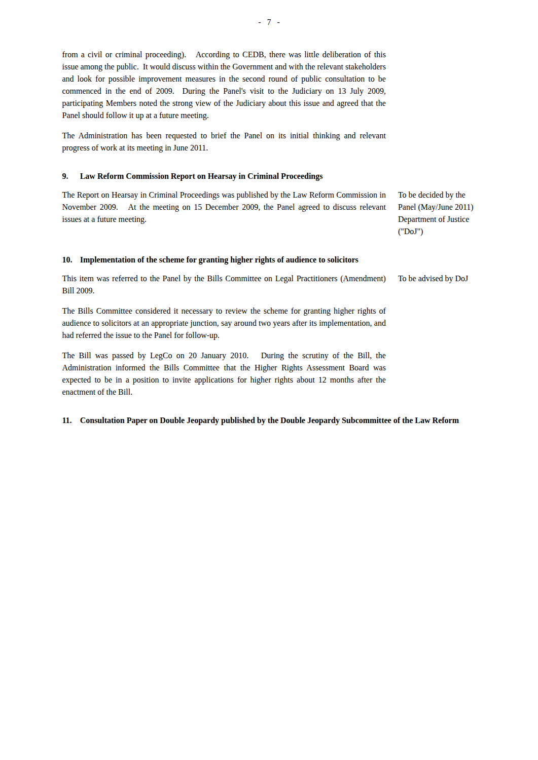- 7 -
from a civil or criminal proceeding). According to CEDB, there was little deliberation of this issue among the public. It would discuss within the Government and with the relevant stakeholders and look for possible improvement measures in the second round of public consultation to be commenced in the end of 2009. During the Panel's visit to the Judiciary on 13 July 2009, participating Members noted the strong view of the Judiciary about this issue and agreed that the Panel should follow it up at a future meeting.
The Administration has been requested to brief the Panel on its initial thinking and relevant progress of work at its meeting in June 2011.
9.
Law Reform Commission Report on Hearsay in Criminal Proceedings
The Report on Hearsay in Criminal Proceedings was published by the Law Reform Commission in November 2009. At the meeting on 15 December 2009, the Panel agreed to discuss relevant issues at a future meeting.
To be decided by the Panel (May/June 2011) Department of Justice ("DoJ")
10.
Implementation of the scheme for granting higher rights of audience to solicitors
This item was referred to the Panel by the Bills Committee on Legal Practitioners (Amendment) Bill 2009.
The Bills Committee considered it necessary to review the scheme for granting higher rights of audience to solicitors at an appropriate junction, say around two years after its implementation, and had referred the issue to the Panel for follow-up.
The Bill was passed by LegCo on 20 January 2010. During the scrutiny of the Bill, the Administration informed the Bills Committee that the Higher Rights Assessment Board was expected to be in a position to invite applications for higher rights about 12 months after the enactment of the Bill.
To be advised by DoJ
11.
Consultation Paper on Double Jeopardy published by the Double Jeopardy Subcommittee of the Law Reform